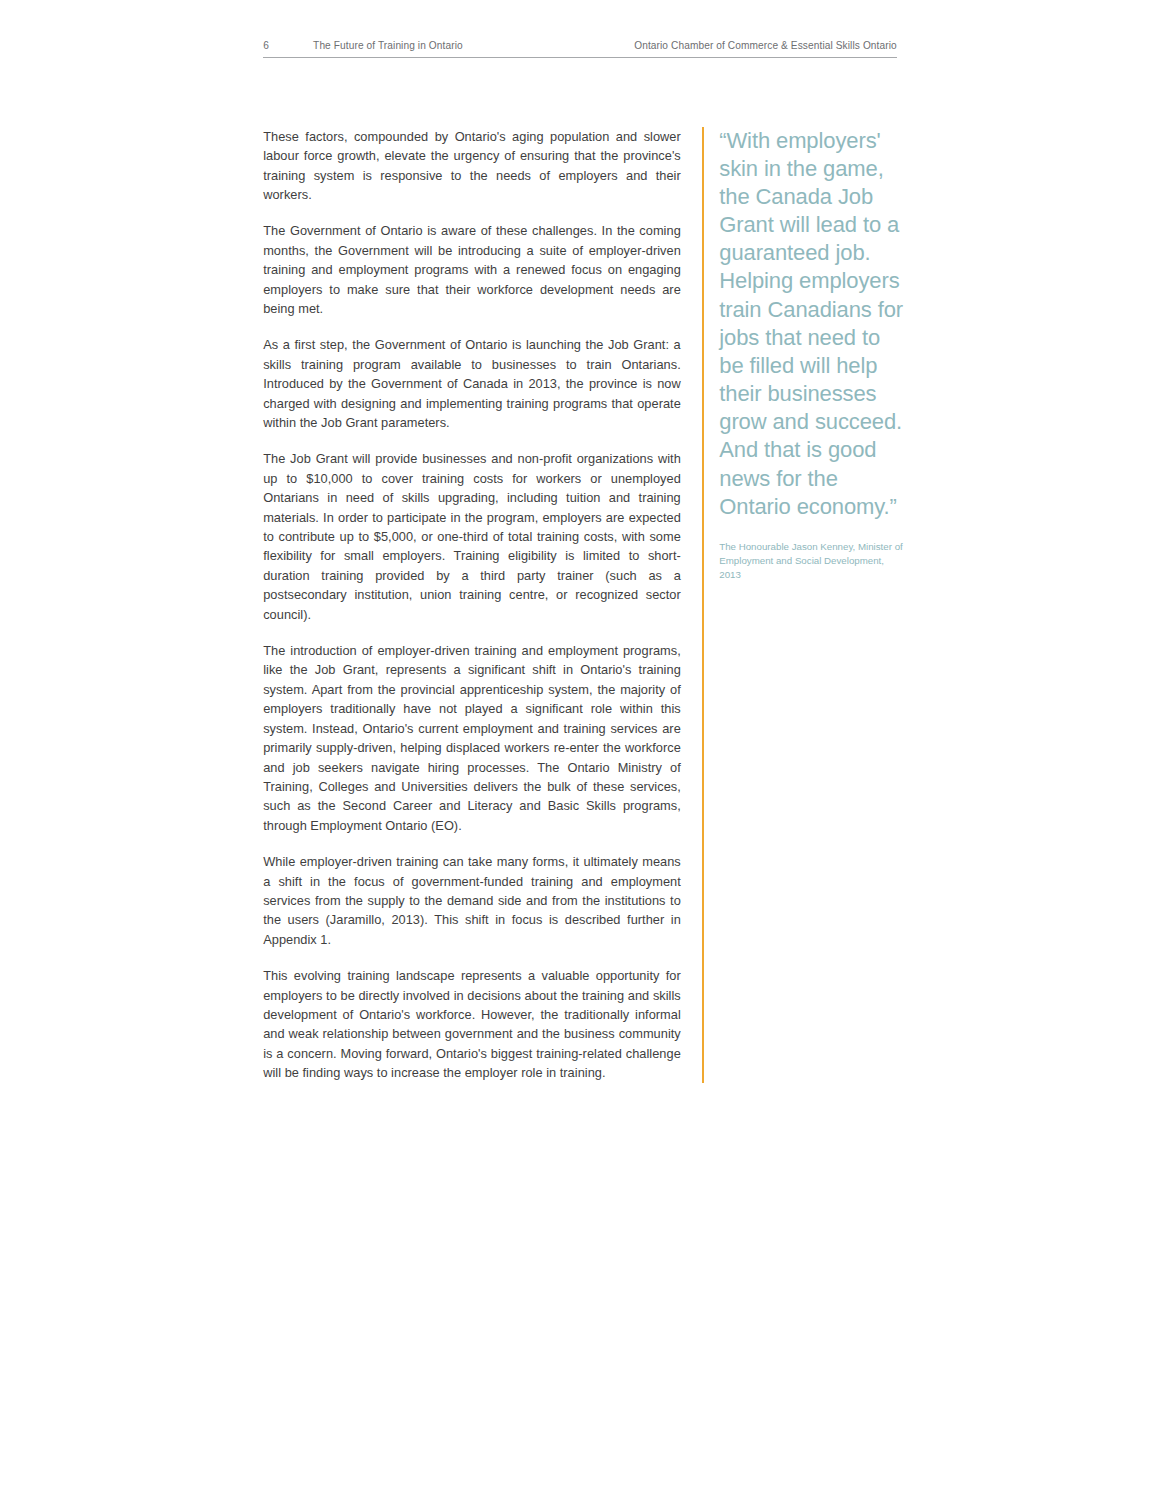6 The Future of Training in Ontario Ontario Chamber of Commerce & Essential Skills Ontario
These factors, compounded by Ontario's aging population and slower labour force growth, elevate the urgency of ensuring that the province's training system is responsive to the needs of employers and their workers.
The Government of Ontario is aware of these challenges. In the coming months, the Government will be introducing a suite of employer-driven training and employment programs with a renewed focus on engaging employers to make sure that their workforce development needs are being met.
As a first step, the Government of Ontario is launching the Job Grant: a skills training program available to businesses to train Ontarians. Introduced by the Government of Canada in 2013, the province is now charged with designing and implementing training programs that operate within the Job Grant parameters.
The Job Grant will provide businesses and non-profit organizations with up to $10,000 to cover training costs for workers or unemployed Ontarians in need of skills upgrading, including tuition and training materials. In order to participate in the program, employers are expected to contribute up to $5,000, or one-third of total training costs, with some flexibility for small employers. Training eligibility is limited to short-duration training provided by a third party trainer (such as a postsecondary institution, union training centre, or recognized sector council).
The introduction of employer-driven training and employment programs, like the Job Grant, represents a significant shift in Ontario's training system. Apart from the provincial apprenticeship system, the majority of employers traditionally have not played a significant role within this system. Instead, Ontario's current employment and training services are primarily supply-driven, helping displaced workers re-enter the workforce and job seekers navigate hiring processes. The Ontario Ministry of Training, Colleges and Universities delivers the bulk of these services, such as the Second Career and Literacy and Basic Skills programs, through Employment Ontario (EO).
While employer-driven training can take many forms, it ultimately means a shift in the focus of government-funded training and employment services from the supply to the demand side and from the institutions to the users (Jaramillo, 2013). This shift in focus is described further in Appendix 1.
This evolving training landscape represents a valuable opportunity for employers to be directly involved in decisions about the training and skills development of Ontario's workforce. However, the traditionally informal and weak relationship between government and the business community is a concern. Moving forward, Ontario's biggest training-related challenge will be finding ways to increase the employer role in training.
“With employers' skin in the game, the Canada Job Grant will lead to a guaranteed job. Helping employers train Canadians for jobs that need to be filled will help their businesses grow and succeed. And that is good news for the Ontario economy.”
The Honourable Jason Kenney, Minister of Employment and Social Development, 2013